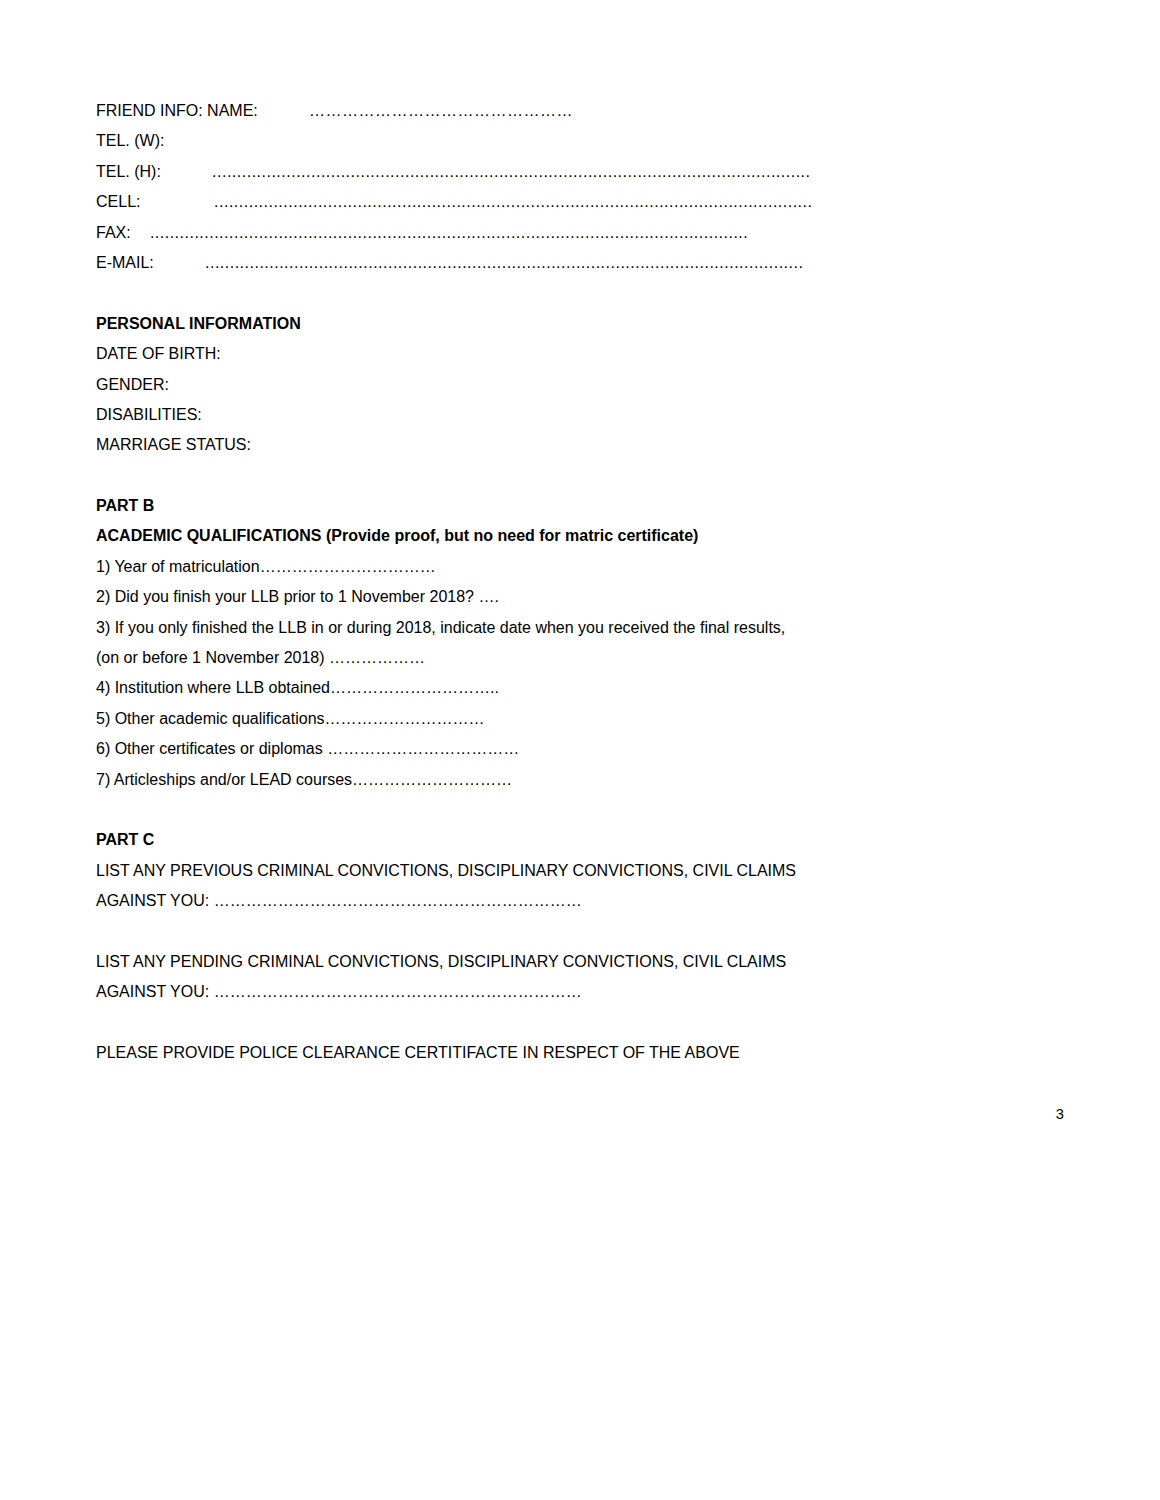FRIEND INFO: NAME: …………………………………………
TEL. (W):
TEL. (H): .........................................................................................................................
CELL: .........................................................................................................................
FAX: .........................................................................................................................
E-MAIL: .........................................................................................................................
PERSONAL INFORMATION
DATE OF BIRTH:
GENDER:
DISABILITIES:
MARRIAGE STATUS:
PART B
ACADEMIC QUALIFICATIONS (Provide proof, but no need for matric certificate)
1) Year of matriculation……………………………
2) Did you finish your LLB prior to 1 November 2018? ….
3) If you only finished the LLB in or during 2018, indicate date when you received the final results,
(on or before 1 November 2018) ………………
4) Institution where LLB obtained…………………………..
5) Other academic qualifications…………………………
6) Other certificates or diplomas ………………………………
7) Articleships and/or LEAD courses…………………………
PART C
LIST ANY PREVIOUS CRIMINAL CONVICTIONS, DISCIPLINARY CONVICTIONS, CIVIL CLAIMS
AGAINST YOU: ……………………………………………………………
LIST ANY PENDING CRIMINAL CONVICTIONS, DISCIPLINARY CONVICTIONS, CIVIL CLAIMS
AGAINST YOU: ……………………………………………………………
PLEASE PROVIDE POLICE CLEARANCE CERTITIFACTE IN RESPECT OF THE ABOVE
3